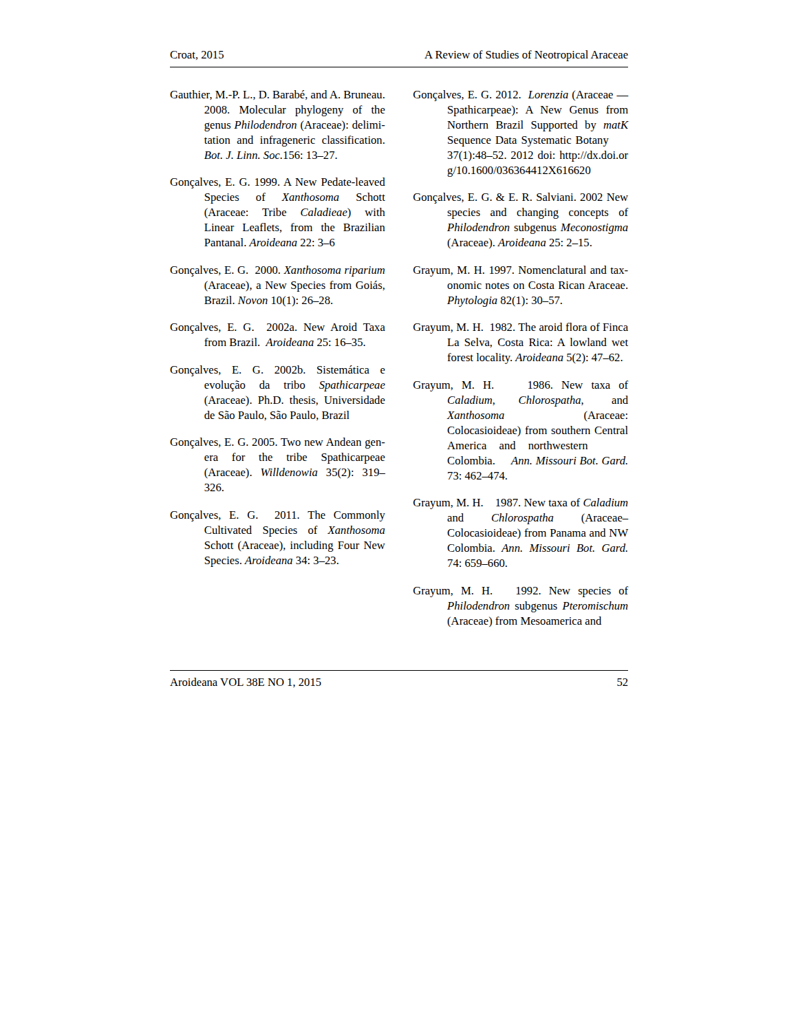Croat, 2015
A Review of Studies of Neotropical Araceae
Gauthier, M.-P. L., D. Barabé, and A. Bruneau. 2008. Molecular phylogeny of the genus Philodendron (Araceae): delimitation and infrageneric classification. Bot. J. Linn. Soc. 156: 13–27.
Gonçalves, E. G. 1999. A New Pedate-leaved Species of Xanthosoma Schott (Araceae: Tribe Caladieae) with Linear Leaflets, from the Brazilian Pantanal. Aroideana 22: 3–6
Gonçalves, E. G. 2000. Xanthosoma riparium (Araceae), a New Species from Goiás, Brazil. Novon 10(1): 26–28.
Gonçalves, E. G. 2002a. New Aroid Taxa from Brazil. Aroideana 25: 16–35.
Gonçalves, E. G. 2002b. Sistemática e evolução da tribo Spathicarpeae (Araceae). Ph.D. thesis, Universidade de São Paulo, São Paulo, Brazil
Gonçalves, E. G. 2005. Two new Andean genera for the tribe Spathicarpeae (Araceae). Willdenowia 35(2): 319–326.
Gonçalves, E. G. 2011. The Commonly Cultivated Species of Xanthosoma Schott (Araceae), including Four New Species. Aroideana 34: 3–23.
Gonçalves, E. G. 2012. Lorenzia (Araceae — Spathicarpeae): A New Genus from Northern Brazil Supported by matK Sequence Data Systematic Botany 37(1):48–52. 2012 doi: http://dx.doi.org/10.1600/036364412X616620
Gonçalves, E. G. & E. R. Salviani. 2002 New species and changing concepts of Philodendron subgenus Meconostigma (Araceae). Aroideana 25: 2–15.
Grayum, M. H. 1997. Nomenclatural and taxonomic notes on Costa Rican Araceae. Phytologia 82(1): 30–57.
Grayum, M. H. 1982. The aroid flora of Finca La Selva, Costa Rica: A lowland wet forest locality. Aroideana 5(2): 47–62.
Grayum, M. H. 1986. New taxa of Caladium, Chlorospatha, and Xanthosoma (Araceae: Colocasioideae) from southern Central America and northwestern Colombia. Ann. Missouri Bot. Gard. 73: 462–474.
Grayum, M. H. 1987. New taxa of Caladium and Chlorospatha (Araceae–Colocasioideae) from Panama and NW Colombia. Ann. Missouri Bot. Gard. 74: 659–660.
Grayum, M. H. 1992. New species of Philodendron subgenus Pteromischum (Araceae) from Mesoamerica and
Aroideana VOL 38E NO 1, 2015
52